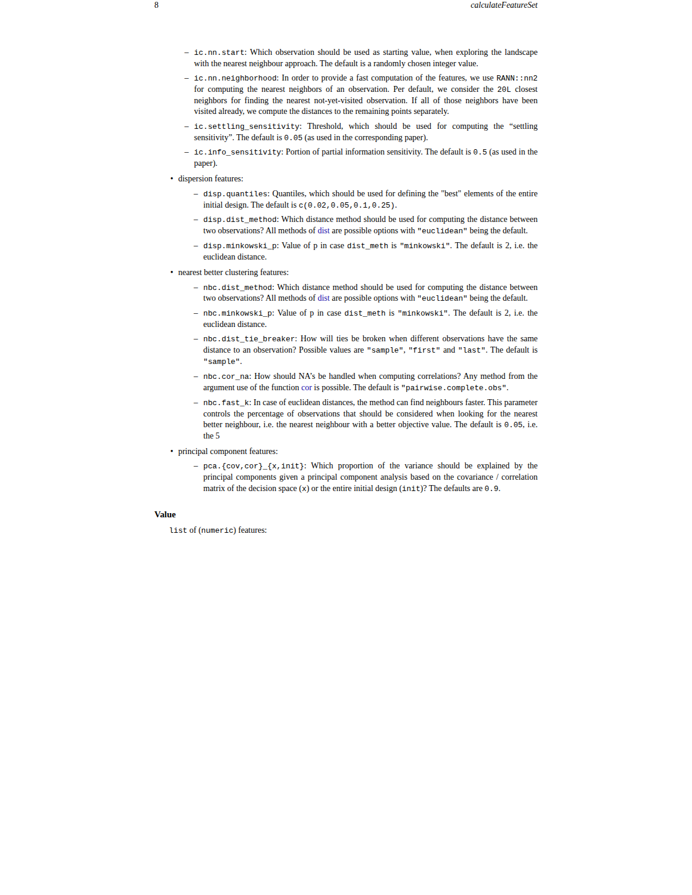8
calculateFeatureSet
ic.nn.start: Which observation should be used as starting value, when exploring the landscape with the nearest neighbour approach. The default is a randomly chosen integer value.
ic.nn.neighborhood: In order to provide a fast computation of the features, we use RANN::nn2 for computing the nearest neighbors of an observation. Per default, we consider the 20L closest neighbors for finding the nearest not-yet-visited observation. If all of those neighbors have been visited already, we compute the distances to the remaining points separately.
ic.settling_sensitivity: Threshold, which should be used for computing the “settling sensitivity”. The default is 0.05 (as used in the corresponding paper).
ic.info_sensitivity: Portion of partial information sensitivity. The default is 0.5 (as used in the paper).
dispersion features:
disp.quantiles: Quantiles, which should be used for defining the "best" elements of the entire initial design. The default is c(0.02,0.05,0.1,0.25).
disp.dist_method: Which distance method should be used for computing the distance between two observations? All methods of dist are possible options with "euclidean" being the default.
disp.minkowski_p: Value of p in case dist_meth is "minkowski". The default is 2, i.e. the euclidean distance.
nearest better clustering features:
nbc.dist_method: Which distance method should be used for computing the distance between two observations? All methods of dist are possible options with "euclidean" being the default.
nbc.minkowski_p: Value of p in case dist_meth is "minkowski". The default is 2, i.e. the euclidean distance.
nbc.dist_tie_breaker: How will ties be broken when different observations have the same distance to an observation? Possible values are "sample", "first" and "last". The default is "sample".
nbc.cor_na: How should NA’s be handled when computing correlations? Any method from the argument use of the function cor is possible. The default is "pairwise.complete.obs".
nbc.fast_k: In case of euclidean distances, the method can find neighbours faster. This parameter controls the percentage of observations that should be considered when looking for the nearest better neighbour, i.e. the nearest neighbour with a better objective value. The default is 0.05, i.e. the 5
principal component features:
pca.{cov,cor}_{x,init}: Which proportion of the variance should be explained by the principal components given a principal component analysis based on the covariance / correlation matrix of the decision space (x) or the entire initial design (init)? The defaults are 0.9.
Value
list of (numeric) features: